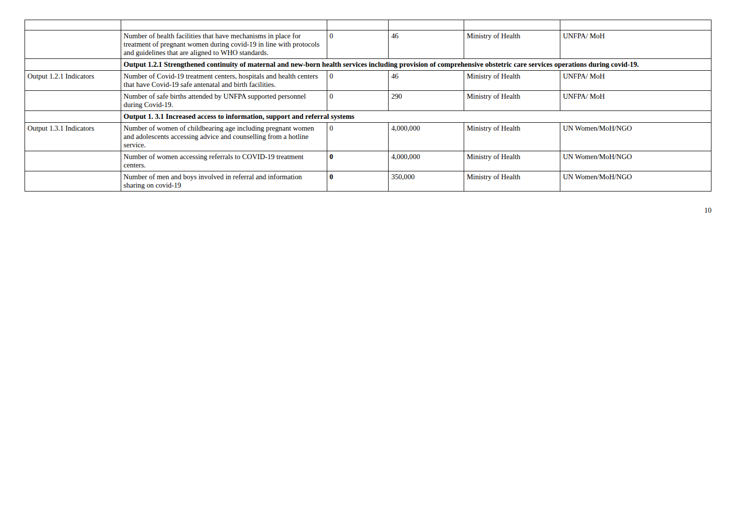| | Number of health facilities that have mechanisms in place for treatment of pregnant women during covid-19 in line with protocols and guidelines that are aligned to WHO standards. | 0 | 46 | Ministry of Health | UNFPA/ MoH |
| | Output 1.2.1 Strengthened continuity of maternal and new-born health services including provision of comprehensive obstetric care services operations during covid-19. |
| Output 1.2.1 Indicators | Number of Covid-19 treatment centers, hospitals and health centers that have Covid-19 safe antenatal and birth facilities. | 0 | 46 | Ministry of Health | UNFPA/ MoH |
| | Number of safe births attended by UNFPA supported personnel during Covid-19. | 0 | 290 | Ministry of Health | UNFPA/ MoH |
| | Output 1. 3.1 Increased access to information, support and referral systems |
| Output 1.3.1 Indicators | Number of women of childbearing age including pregnant women and adolescents accessing advice and counselling from a hotline service. | 0 | 4,000,000 | Ministry of Health | UN Women/MoH/NGO |
| | Number of women accessing referrals to COVID-19 treatment centers. | 0 | 4,000,000 | Ministry of Health | UN Women/MoH/NGO |
| | Number of men and boys involved in referral and information sharing on covid-19 | 0 | 350,000 | Ministry of Health | UN Women/MoH/NGO |
10